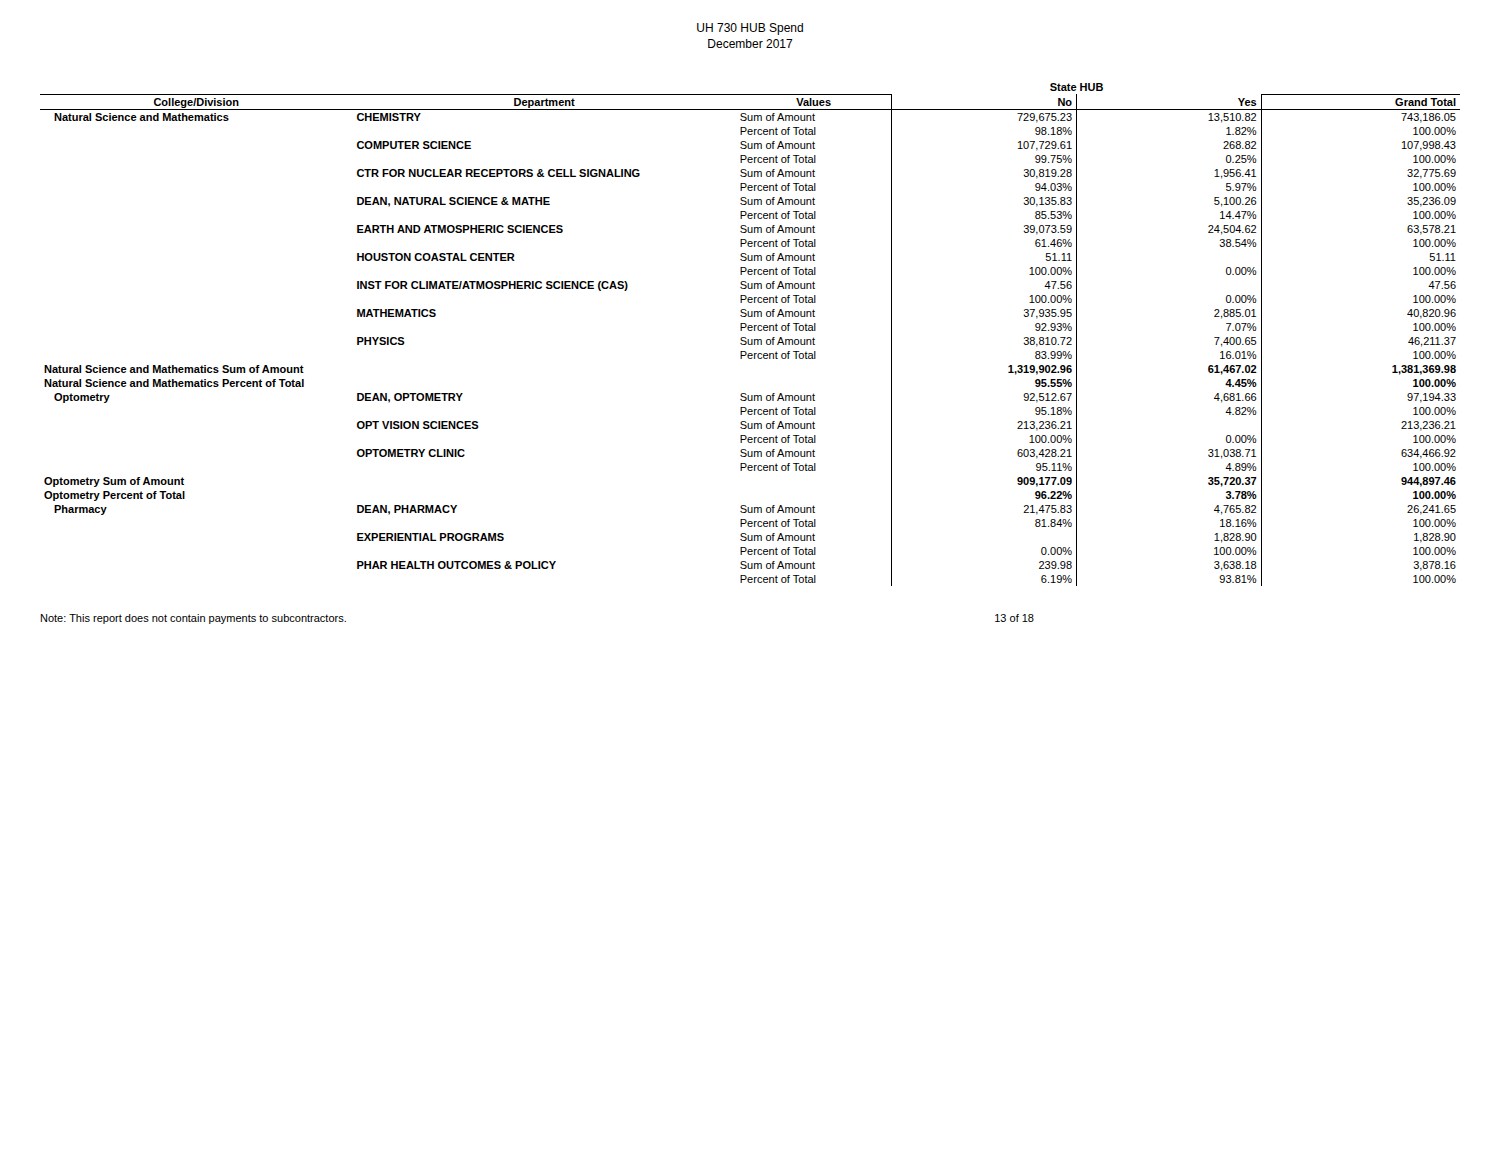UH 730 HUB Spend
December 2017
| | | | State HUB | |
| --- | --- | --- | --- | --- |
| College/Division | Department | Values | No | Yes | Grand Total |
| Natural Science and Mathematics | CHEMISTRY | Sum of Amount | 729,675.23 | 13,510.82 | 743,186.05 |
| | | Percent of Total | 98.18% | 1.82% | 100.00% |
| | COMPUTER SCIENCE | Sum of Amount | 107,729.61 | 268.82 | 107,998.43 |
| | | Percent of Total | 99.75% | 0.25% | 100.00% |
| | CTR FOR NUCLEAR RECEPTORS & CELL SIGNALING | Sum of Amount | 30,819.28 | 1,956.41 | 32,775.69 |
| | | Percent of Total | 94.03% | 5.97% | 100.00% |
| | DEAN, NATURAL SCIENCE & MATHE | Sum of Amount | 30,135.83 | 5,100.26 | 35,236.09 |
| | | Percent of Total | 85.53% | 14.47% | 100.00% |
| | EARTH AND ATMOSPHERIC SCIENCES | Sum of Amount | 39,073.59 | 24,504.62 | 63,578.21 |
| | | Percent of Total | 61.46% | 38.54% | 100.00% |
| | HOUSTON COASTAL CENTER | Sum of Amount | 51.11 | | 51.11 |
| | | Percent of Total | 100.00% | 0.00% | 100.00% |
| | INST FOR CLIMATE/ATMOSPHERIC SCIENCE (CAS) | Sum of Amount | 47.56 | | 47.56 |
| | | Percent of Total | 100.00% | 0.00% | 100.00% |
| | MATHEMATICS | Sum of Amount | 37,935.95 | 2,885.01 | 40,820.96 |
| | | Percent of Total | 92.93% | 7.07% | 100.00% |
| | PHYSICS | Sum of Amount | 38,810.72 | 7,400.65 | 46,211.37 |
| | | Percent of Total | 83.99% | 16.01% | 100.00% |
| Natural Science and Mathematics Sum of Amount | | | 1,319,902.96 | 61,467.02 | 1,381,369.98 |
| Natural Science and Mathematics Percent of Total | | | 95.55% | 4.45% | 100.00% |
| Optometry | DEAN, OPTOMETRY | Sum of Amount | 92,512.67 | 4,681.66 | 97,194.33 |
| | | Percent of Total | 95.18% | 4.82% | 100.00% |
| | OPT VISION SCIENCES | Sum of Amount | 213,236.21 | | 213,236.21 |
| | | Percent of Total | 100.00% | 0.00% | 100.00% |
| | OPTOMETRY CLINIC | Sum of Amount | 603,428.21 | 31,038.71 | 634,466.92 |
| | | Percent of Total | 95.11% | 4.89% | 100.00% |
| Optometry Sum of Amount | | | 909,177.09 | 35,720.37 | 944,897.46 |
| Optometry Percent of Total | | | 96.22% | 3.78% | 100.00% |
| Pharmacy | DEAN, PHARMACY | Sum of Amount | 21,475.83 | 4,765.82 | 26,241.65 |
| | | Percent of Total | 81.84% | 18.16% | 100.00% |
| | EXPERIENTIAL PROGRAMS | Sum of Amount | | 1,828.90 | 1,828.90 |
| | | Percent of Total | 0.00% | 100.00% | 100.00% |
| | PHAR HEALTH OUTCOMES & POLICY | Sum of Amount | 239.98 | 3,638.18 | 3,878.16 |
| | | Percent of Total | 6.19% | 93.81% | 100.00% |
Note: This report does not contain payments to subcontractors.
13 of 18